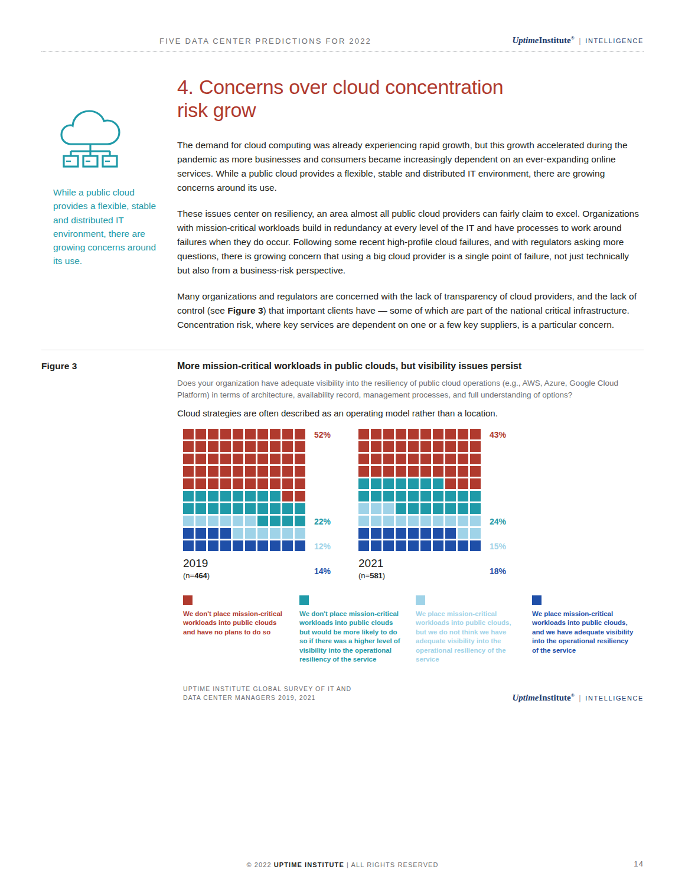FIVE DATA CENTER PREDICTIONS FOR 2022
UptimeInstitute® | INTELLIGENCE
While a public cloud provides a flexible, stable and distributed IT environment, there are growing concerns around its use.
4. Concerns over cloud concentration
risk grow
The demand for cloud computing was already experiencing rapid growth, but this growth accelerated during the pandemic as more businesses and consumers became increasingly dependent on an ever-expanding online services. While a public cloud provides a flexible, stable and distributed IT environment, there are growing concerns around its use.
These issues center on resiliency, an area almost all public cloud providers can fairly claim to excel. Organizations with mission-critical workloads build in redundancy at every level of the IT and have processes to work around failures when they do occur. Following some recent high-profile cloud failures, and with regulators asking more questions, there is growing concern that using a big cloud provider is a single point of failure, not just technically but also from a business-risk perspective.
Many organizations and regulators are concerned with the lack of transparency of cloud providers, and the lack of control (see Figure 3) that important clients have — some of which are part of the national critical infrastructure. Concentration risk, where key services are dependent on one or a few key suppliers, is a particular concern.
Figure 3
More mission-critical workloads in public clouds, but visibility issues persist
Does your organization have adequate visibility into the resiliency of public cloud operations (e.g., AWS, Azure, Google Cloud Platform) in terms of architecture, availability record, management processes, and full understanding of options?
Cloud strategies are often described as an operating model rather than a location.
52%
22%
12%
14%
2019(n=464)
43%
24%
15%
18%
2021(n=581)
We don't place mission-critical workloads into public clouds and have no plans to do so
We don't place mission-critical workloads into public clouds but would be more likely to do so if there was a higher level of visibility into the operational resiliency of the service
We place mission-critical workloads into public clouds, but we do not think we have adequate visibility into the operational resiliency of the service
We place mission-critical workloads into public clouds, and we have adequate visibility into the operational resiliency of the service
UPTIME INSTITUTE GLOBAL SURVEY OF IT AND
DATA CENTER MANAGERS 2019, 2021
UptimeInstitute® | INTELLIGENCE
© 2022 UPTIME INSTITUTE | ALL RIGHTS RESERVED
14